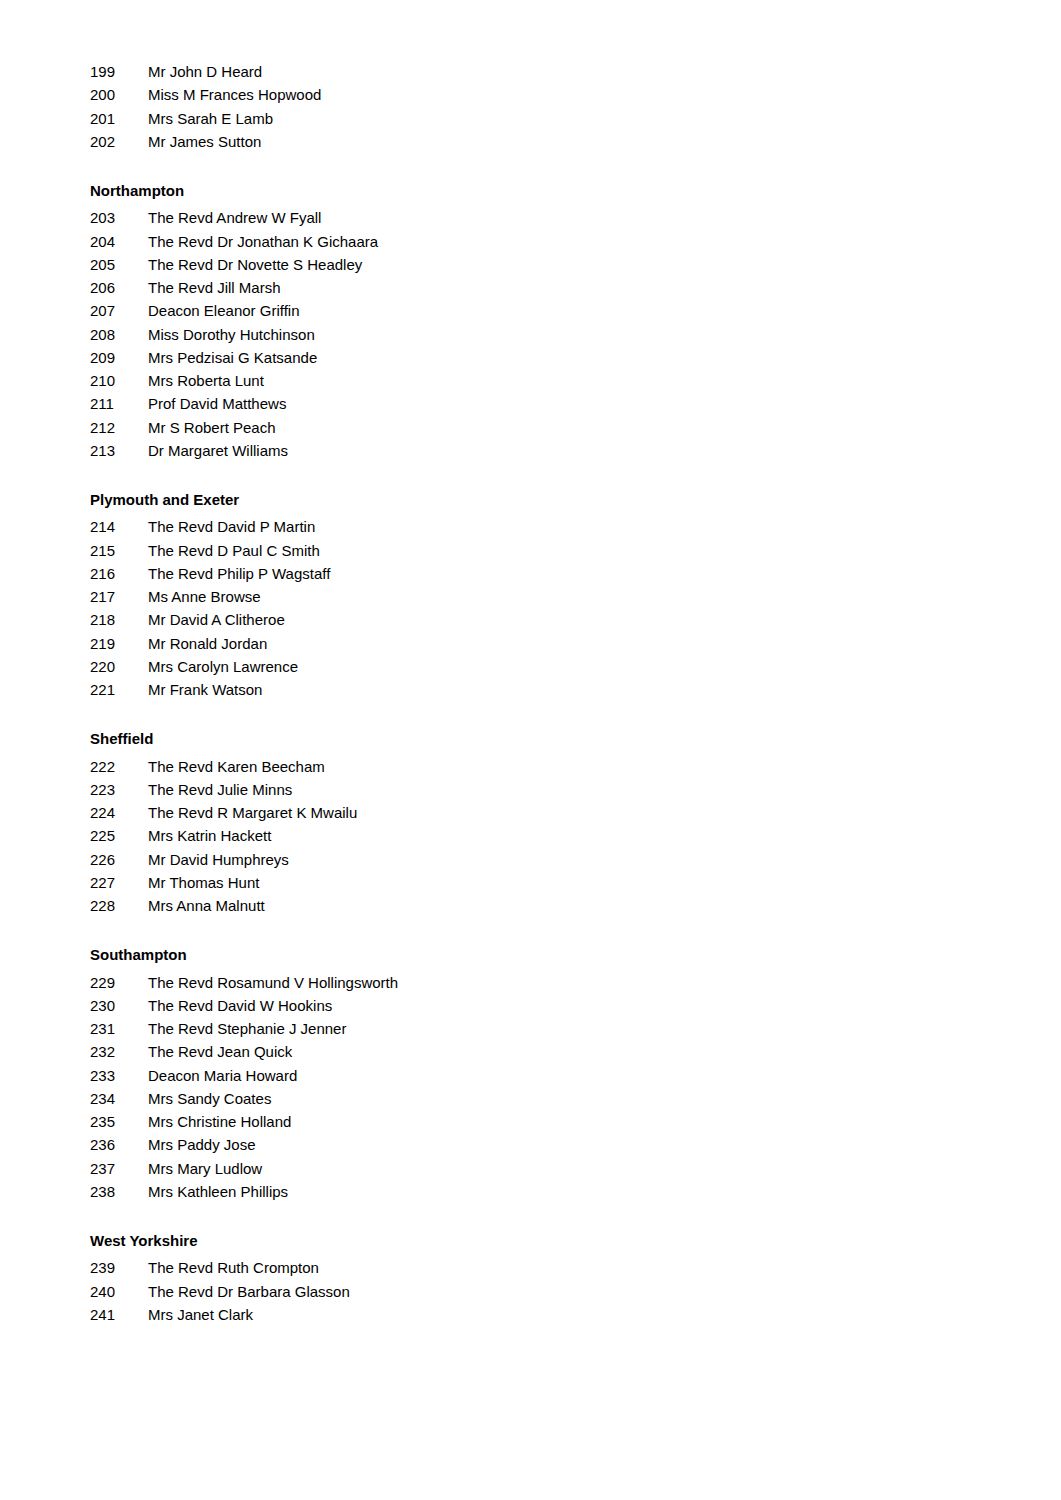199 Mr John D Heard
200 Miss M Frances Hopwood
201 Mrs Sarah E Lamb
202 Mr James Sutton
Northampton
203 The Revd Andrew W Fyall
204 The Revd Dr Jonathan K Gichaara
205 The Revd Dr Novette S Headley
206 The Revd Jill Marsh
207 Deacon Eleanor Griffin
208 Miss Dorothy Hutchinson
209 Mrs Pedzisai G Katsande
210 Mrs Roberta Lunt
211 Prof David Matthews
212 Mr S Robert Peach
213 Dr Margaret Williams
Plymouth and Exeter
214 The Revd David P Martin
215 The Revd D Paul C Smith
216 The Revd Philip P Wagstaff
217 Ms Anne Browse
218 Mr David A Clitheroe
219 Mr Ronald Jordan
220 Mrs Carolyn Lawrence
221 Mr Frank Watson
Sheffield
222 The Revd Karen Beecham
223 The Revd Julie Minns
224 The Revd R Margaret K Mwailu
225 Mrs Katrin Hackett
226 Mr David Humphreys
227 Mr Thomas Hunt
228 Mrs Anna Malnutt
Southampton
229 The Revd Rosamund V Hollingsworth
230 The Revd David W Hookins
231 The Revd Stephanie J Jenner
232 The Revd Jean Quick
233 Deacon Maria Howard
234 Mrs Sandy Coates
235 Mrs Christine Holland
236 Mrs Paddy Jose
237 Mrs Mary Ludlow
238 Mrs Kathleen Phillips
West Yorkshire
239 The Revd Ruth Crompton
240 The Revd Dr Barbara Glasson
241 Mrs Janet Clark